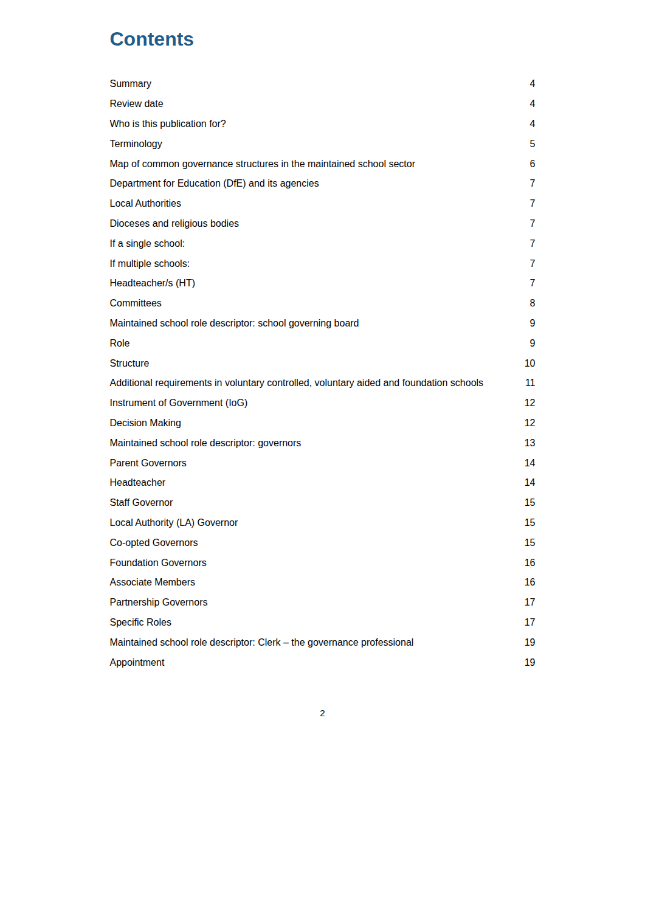Contents
Summary 4
Review date 4
Who is this publication for? 4
Terminology 5
Map of common governance structures in the maintained school sector 6
Department for Education (DfE) and its agencies 7
Local Authorities 7
Dioceses and religious bodies 7
If a single school: 7
If multiple schools: 7
Headteacher/s (HT) 7
Committees 8
Maintained school role descriptor: school governing board 9
Role 9
Structure 10
Additional requirements in voluntary controlled, voluntary aided and foundation schools 11
Instrument of Government (IoG) 12
Decision Making 12
Maintained school role descriptor: governors 13
Parent Governors 14
Headteacher 14
Staff Governor 15
Local Authority (LA) Governor 15
Co-opted Governors 15
Foundation Governors 16
Associate Members 16
Partnership Governors 17
Specific Roles 17
Maintained school role descriptor: Clerk – the governance professional 19
Appointment 19
2